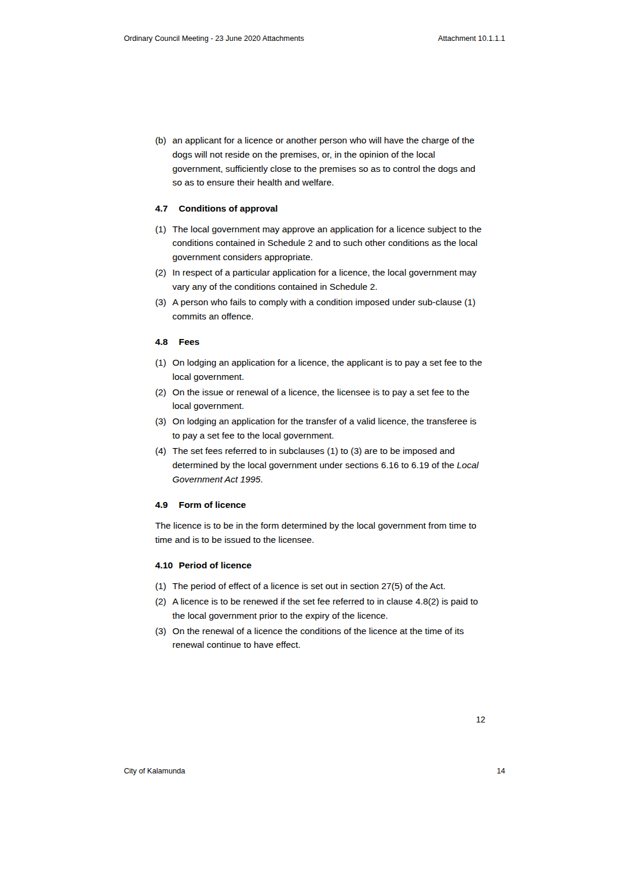Ordinary Council Meeting - 23 June 2020 Attachments
Attachment 10.1.1.1
(b) an applicant for a licence or another person who will have the charge of the dogs will not reside on the premises, or, in the opinion of the local government, sufficiently close to the premises so as to control the dogs and so as to ensure their health and welfare.
4.7 Conditions of approval
(1) The local government may approve an application for a licence subject to the conditions contained in Schedule 2 and to such other conditions as the local government considers appropriate.
(2) In respect of a particular application for a licence, the local government may vary any of the conditions contained in Schedule 2.
(3) A person who fails to comply with a condition imposed under sub-clause (1) commits an offence.
4.8 Fees
(1) On lodging an application for a licence, the applicant is to pay a set fee to the local government.
(2) On the issue or renewal of a licence, the licensee is to pay a set fee to the local government.
(3) On lodging an application for the transfer of a valid licence, the transferee is to pay a set fee to the local government.
(4) The set fees referred to in subclauses (1) to (3) are to be imposed and determined by the local government under sections 6.16 to 6.19 of the Local Government Act 1995.
4.9 Form of licence
The licence is to be in the form determined by the local government from time to time and is to be issued to the licensee.
4.10 Period of licence
(1) The period of effect of a licence is set out in section 27(5) of the Act.
(2) A licence is to be renewed if the set fee referred to in clause 4.8(2) is paid to the local government prior to the expiry of the licence.
(3) On the renewal of a licence the conditions of the licence at the time of its renewal continue to have effect.
12
City of Kalamunda
14